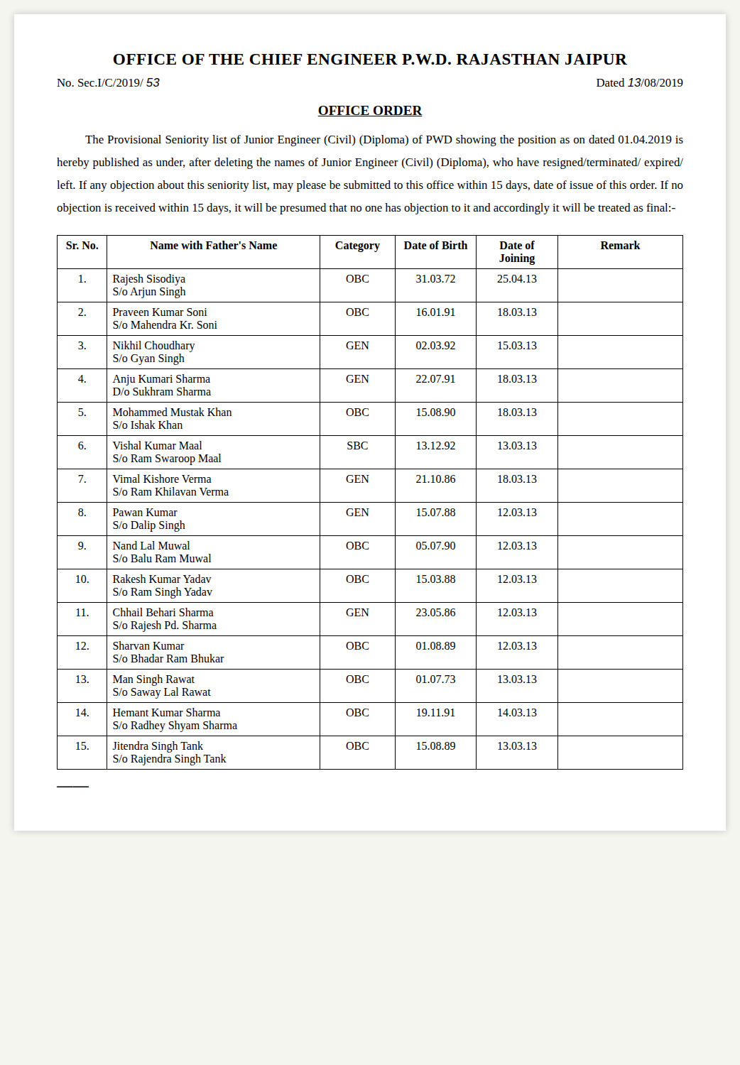OFFICE OF THE CHIEF ENGINEER P.W.D. RAJASTHAN JAIPUR
No. Sec.I/C/2019/ 53 Dated 13/08/2019
OFFICE ORDER
The Provisional Seniority list of Junior Engineer (Civil) (Diploma) of PWD showing the position as on dated 01.04.2019 is hereby published as under, after deleting the names of Junior Engineer (Civil) (Diploma), who have resigned/terminated/ expired/ left. If any objection about this seniority list, may please be submitted to this office within 15 days, date of issue of this order. If no objection is received within 15 days, it will be presumed that no one has objection to it and accordingly it will be treated as final:-
| Sr. No. | Name with Father's Name | Category | Date of Birth | Date of Joining | Remark |
| --- | --- | --- | --- | --- | --- |
| 1. | Rajesh Sisodiya S/o Arjun Singh | OBC | 31.03.72 | 25.04.13 | |
| 2. | Praveen Kumar Soni S/o Mahendra Kr. Soni | OBC | 16.01.91 | 18.03.13 | |
| 3. | Nikhil Choudhary S/o Gyan Singh | GEN | 02.03.92 | 15.03.13 | |
| 4. | Anju Kumari Sharma D/o Sukhram Sharma | GEN | 22.07.91 | 18.03.13 | |
| 5. | Mohammed Mustak Khan S/o Ishak Khan | OBC | 15.08.90 | 18.03.13 | |
| 6. | Vishal Kumar Maal S/o Ram Swaroop Maal | SBC | 13.12.92 | 13.03.13 | |
| 7. | Vimal Kishore Verma S/o Ram Khilavan Verma | GEN | 21.10.86 | 18.03.13 | |
| 8. | Pawan Kumar S/o Dalip Singh | GEN | 15.07.88 | 12.03.13 | |
| 9. | Nand Lal Muwal S/o Balu Ram Muwal | OBC | 05.07.90 | 12.03.13 | |
| 10. | Rakesh Kumar Yadav S/o Ram Singh Yadav | OBC | 15.03.88 | 12.03.13 | |
| 11. | Chhail Behari Sharma S/o Rajesh Pd. Sharma | GEN | 23.05.86 | 12.03.13 | |
| 12. | Sharvan Kumar S/o Bhadar Ram Bhukar | OBC | 01.08.89 | 12.03.13 | |
| 13. | Man Singh Rawat S/o Saway Lal Rawat | OBC | 01.07.73 | 13.03.13 | |
| 14. | Hemant Kumar Sharma S/o Radhey Shyam Sharma | OBC | 19.11.91 | 14.03.13 | |
| 15. | Jitendra Singh Tank S/o Rajendra Singh Tank | OBC | 15.08.89 | 13.03.13 | |
——